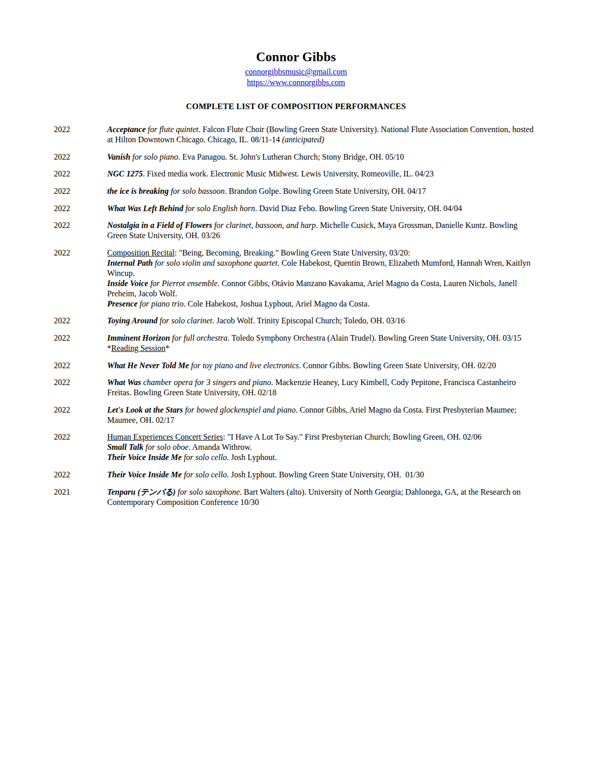Connor Gibbs
connorgibbsmusic@gmail.com https://www.connorgibbs.com
COMPLETE LIST OF COMPOSITION PERFORMANCES
| 2022 | Acceptance for flute quintet . Falcon Flute Choir (Bowling Green State University). National Flute Association Convention, hosted at Hilton Downtown Chicago. Chicago, IL. 08/11-14 (anticipated) |
| 2022 | Vanish for solo piano . Eva Panagou. St. John's Lutheran Church; Stony Bridge, OH. 05/10 |
| 2022 | NGC 1275 . Fixed media work. Electronic Music Midwest. Lewis University, Romeoville, IL. 04/23 |
| 2022 | the ice is breaking for solo bassoon . Brandon Golpe. Bowling Green State University, OH. 04/17 |
| 2022 | What Was Left Behind for solo English horn . David Diaz Febo. Bowling Green State University, OH. 04/04 |
| 2022 | Nostalgia in a Field of Flowers for clarinet, bassoon, and harp . Michelle Cusick, Maya Grossman, Danielle Kuntz. Bowling Green State University, OH. 03/26 |
| 2022 | Composition Recital : "Being, Becoming, Breaking." Bowling Green State University, 03/20: Internal Path for solo violin and saxophone quartet . Cole Habekost, Quentin Brown, Elizabeth Mumford, Hannah Wren, Kaitlyn Wincup. Inside Voice for Pierrot ensemble . Connor Gibbs, Otávio Manzano Kavakama, Ariel Magno da Costa, Lauren Nichols, Janell Preheim, Jacob Wolf. Presence for piano trio . Cole Habekost, Joshua Lyphout, Ariel Magno da Costa. |
| 2022 | Toying Around for solo clarinet . Jacob Wolf. Trinity Episcopal Church; Toledo, OH. 03/16 |
| 2022 | Imminent Horizon for full orchestra . Toledo Symphony Orchestra (Alain Trudel). Bowling Green State University, OH. 03/15 * Reading Session * |
| 2022 | What He Never Told Me for toy piano and live electronics . Connor Gibbs. Bowling Green State University, OH. 02/20 |
| 2022 | What Was chamber opera for 3 singers and piano . Mackenzie Heaney, Lucy Kimbell, Cody Pepitone, Francisca Castanheiro Freitas. Bowling Green State University, OH. 02/18 |
| 2022 | Let's Look at the Stars for bowed glockenspiel and piano . Connor Gibbs, Ariel Magno da Costa. First Presbyterian Maumee; Maumee, OH. 02/17 |
| 2022 | Human Experiences Concert Series : "I Have A Lot To Say." First Presbyterian Church; Bowling Green, OH. 02/06 Small Talk for solo oboe . Amanda Withrow. Their Voice Inside Me for solo cello . Josh Lyphout. |
| 2022 | Their Voice Inside Me for solo cello . Josh Lyphout. Bowling Green State University, OH. 01/30 |
| 2021 | Tenparu (テンパる) for solo saxophone . Bart Walters (alto). University of North Georgia; Dahlonega, GA, at the Research on Contemporary Composition Conference 10/30 |